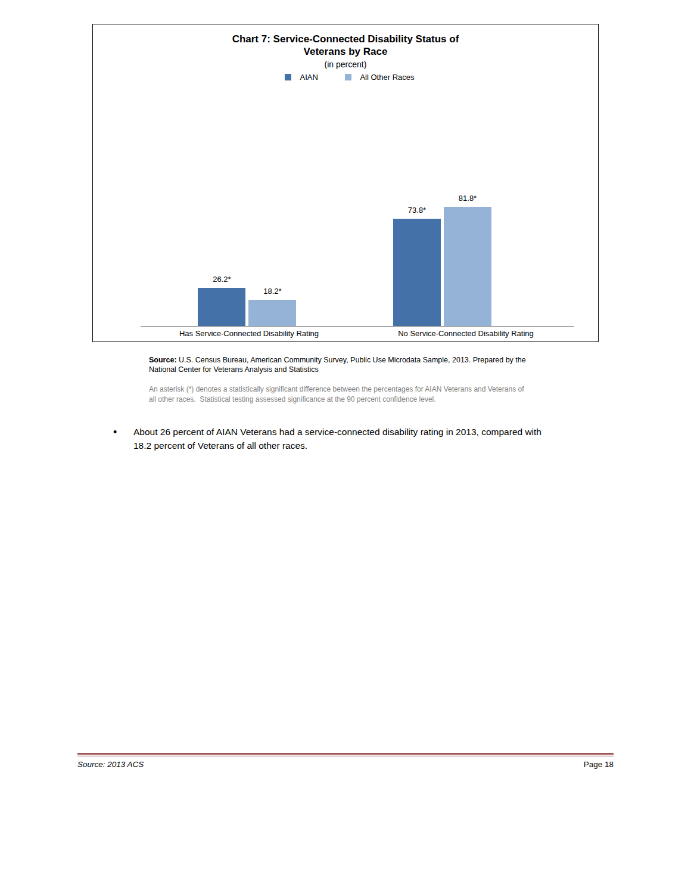Chart 7: Service-Connected Disability Status of
Veterans by Race
(in percent)
AIAN All Other Races
26.2*
18.2*
73.8*
81.8*
Has Service-Connected Disability Rating
No Service-Connected Disability Rating
Source: U.S. Census Bureau, American Community Survey, Public Use Microdata Sample, 2013. Prepared by the National Center for Veterans Analysis and Statistics
An asterisk (*) denotes a statistically significant difference between the percentages for AIAN Veterans and Veterans of all other races. Statistical testing assessed significance at the 90 percent confidence level.
About 26 percent of AIAN Veterans had a service-connected disability rating in 2013, compared with 18.2 percent of Veterans of all other races.
Source: 2013 ACS Page 18